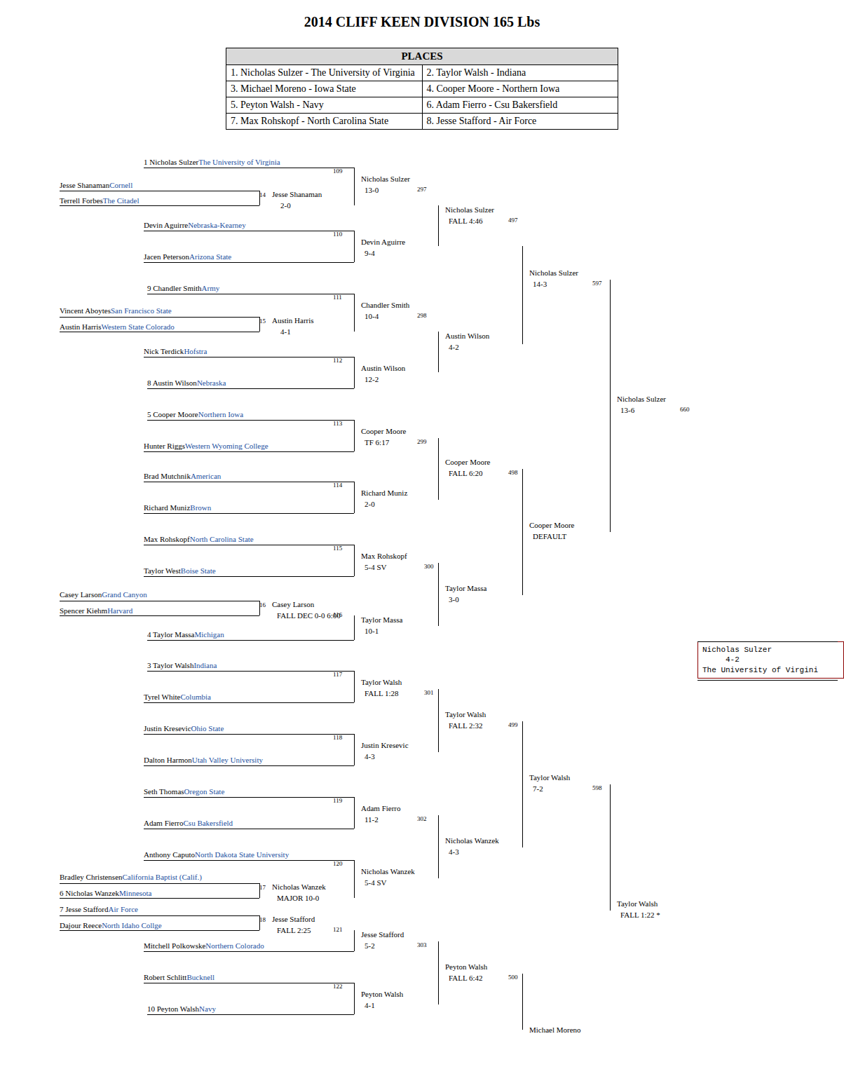2014 CLIFF KEEN DIVISION 165 Lbs
| PLACES |
| --- |
| 1. Nicholas Sulzer - The University of Virginia | 2. Taylor Walsh - Indiana |
| 3. Michael Moreno - Iowa State | 4. Cooper Moore - Northern Iowa |
| 5. Peyton Walsh - Navy | 6. Adam Fierro - Csu Bakersfield |
| 7. Max Rohskopf - North Carolina State | 8. Jesse Stafford - Air Force |
1 Nicholas Sulzer The University of Virginia 109
Jesse Shanaman Cornell Terrell Forbes The Citadel 14
Jesse Shanaman 2-0 Nicholas Sulzer 13-0 297
Devin Aguirre Nebraska-Kearney 110
Jacen Peterson Arizona State
Devin Aguirre 9-4 Nicholas Sulzer FALL 4:46 497
9 Chandler Smith Army 111
Vincent Aboytes San Francisco State Austin Harris Western State Colorado 15
Austin Harris 4-1 Chandler Smith 10-4 298
Nick Terdick Hofstra 112
8 Austin Wilson Nebraska
Austin Wilson 12-2 Austin Wilson 4-2
Nicholas Sulzer 14-3 597
5 Cooper Moore Northern Iowa 113
Hunter Riggs Western Wyoming College
Cooper Moore TF 6:17 299 Brad Mutchnik American 114
Richard Muniz Brown
Richard Muniz 2-0 Cooper Moore FALL 6:20 498
Max Rohskopf North Carolina State 115
Taylor West Boise State
Max Rohskopf 5-4 SV 300 Casey Larson Grand Canyon Spencer Kiehm Harvard 16
Casey Larson FALL DEC 0-0 6:00 116 4 Taylor Massa Michigan
Taylor Massa 10-1 Taylor Massa 3-0
Cooper Moore DEFAULT
Nicholas Sulzer 13-6 660
3 Taylor Walsh Indiana 117
Tyrel White Columbia
Taylor Walsh FALL 1:28 301 Justin Kresevic Ohio State 118
Dalton Harmon Utah Valley University
Justin Kresevic 4-3 Taylor Walsh FALL 2:32 499
Seth Thomas Oregon State 119
Adam Fierro Csu Bakersfield
Adam Fierro 11-2 302 Anthony Caputo North Dakota State University 120
Bradley Christensen California Baptist (Calif.) 6 Nicholas Wanzek Minnesota 17
Nicholas Wanzek MAJOR 10-0
Nicholas Wanzek 5-4 SV Nicholas Wanzek 4-3
Taylor Walsh 7-2 598
7 Jesse Stafford Air Force Dajour Reece North Idaho Collge 18
Jesse Stafford FALL 2:25 121 Mitchell Polkowske Northern Colorado
Jesse Stafford 5-2 303 Robert Schlitt Bucknell 122
10 Peyton Walsh Navy
Peyton Walsh 4-1 Peyton Walsh FALL 6:42 500
Michael Moreno
Taylor Walsh FALL 1:22 *
Nicholas Sulzer 4-2 The University of Virgini